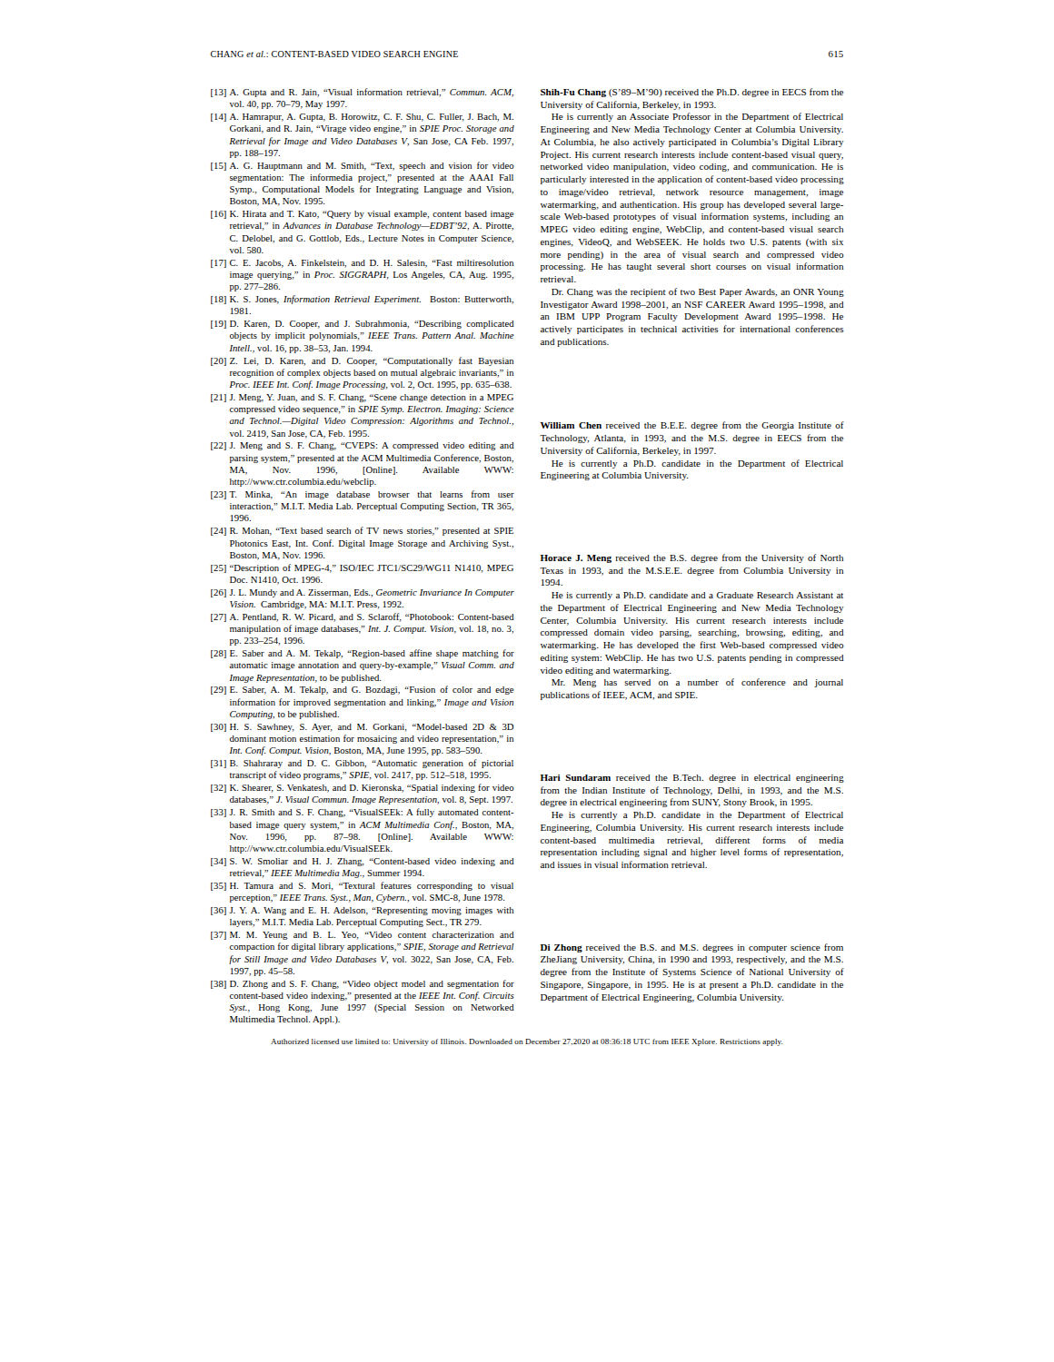CHANG et al.: CONTENT-BASED VIDEO SEARCH ENGINE
615
[13] A. Gupta and R. Jain, “Visual information retrieval,” Commun. ACM, vol. 40, pp. 70–79, May 1997.
[14] A. Hamrapur, A. Gupta, B. Horowitz, C. F. Shu, C. Fuller, J. Bach, M. Gorkani, and R. Jain, “Virage video engine,” in SPIE Proc. Storage and Retrieval for Image and Video Databases V, San Jose, CA Feb. 1997, pp. 188–197.
[15] A. G. Hauptmann and M. Smith, “Text, speech and vision for video segmentation: The informedia project,” presented at the AAAI Fall Symp., Computational Models for Integrating Language and Vision, Boston, MA, Nov. 1995.
[16] K. Hirata and T. Kato, “Query by visual example, content based image retrieval,” in Advances in Database Technology—EDBT’92, A. Pirotte, C. Delobel, and G. Gottlob, Eds., Lecture Notes in Computer Science, vol. 580.
[17] C. E. Jacobs, A. Finkelstein, and D. H. Salesin, “Fast miltiresolution image querying,” in Proc. SIGGRAPH, Los Angeles, CA, Aug. 1995, pp. 277–286.
[18] K. S. Jones, Information Retrieval Experiment. Boston: Butterworth, 1981.
[19] D. Karen, D. Cooper, and J. Subrahmonia, “Describing complicated objects by implicit polynomials,” IEEE Trans. Pattern Anal. Machine Intell., vol. 16, pp. 38–53, Jan. 1994.
[20] Z. Lei, D. Karen, and D. Cooper, “Computationally fast Bayesian recognition of complex objects based on mutual algebraic invariants,” in Proc. IEEE Int. Conf. Image Processing, vol. 2, Oct. 1995, pp. 635–638.
[21] J. Meng, Y. Juan, and S. F. Chang, “Scene change detection in a MPEG compressed video sequence,” in SPIE Symp. Electron. Imaging: Science and Technol.—Digital Video Compression: Algorithms and Technol., vol. 2419, San Jose, CA, Feb. 1995.
[22] J. Meng and S. F. Chang, “CVEPS: A compressed video editing and parsing system,” presented at the ACM Multimedia Conference, Boston, MA, Nov. 1996, [Online]. Available WWW: http://www.ctr.columbia.edu/webclip.
[23] T. Minka, “An image database browser that learns from user interaction,” M.I.T. Media Lab. Perceptual Computing Section, TR 365, 1996.
[24] R. Mohan, “Text based search of TV news stories,” presented at SPIE Photonics East, Int. Conf. Digital Image Storage and Archiving Syst., Boston, MA, Nov. 1996.
[25]“Description of MPEG-4,” ISO/IEC JTC1/SC29/WG11 N1410, MPEG Doc. N1410, Oct. 1996.
[26] J. L. Mundy and A. Zisserman, Eds., Geometric Invariance In Computer Vision. Cambridge, MA: M.I.T. Press, 1992.
[27] A. Pentland, R. W. Picard, and S. Sclaroff, “Photobook: Content-based manipulation of image databases,” Int. J. Comput. Vision, vol. 18, no. 3, pp. 233–254, 1996.
[28] E. Saber and A. M. Tekalp, “Region-based affine shape matching for automatic image annotation and query-by-example,” Visual Comm. and Image Representation, to be published.
[29] E. Saber, A. M. Tekalp, and G. Bozdagi, “Fusion of color and edge information for improved segmentation and linking,” Image and Vision Computing, to be published.
[30] H. S. Sawhney, S. Ayer, and M. Gorkani, “Model-based 2D & 3D dominant motion estimation for mosaicing and video representation,” in Int. Conf. Comput. Vision, Boston, MA, June 1995, pp. 583–590.
[31] B. Shahraray and D. C. Gibbon, “Automatic generation of pictorial transcript of video programs,” SPIE, vol. 2417, pp. 512–518, 1995.
[32] K. Shearer, S. Venkatesh, and D. Kieronska, “Spatial indexing for video databases,” J. Visual Commun. Image Representation, vol. 8, Sept. 1997.
[33] J. R. Smith and S. F. Chang, “VisualSEEk: A fully automated content-based image query system,” in ACM Multimedia Conf., Boston, MA, Nov. 1996, pp. 87–98. [Online]. Available WWW: http://www.ctr.columbia.edu/VisualSEEk.
[34] S. W. Smoliar and H. J. Zhang, “Content-based video indexing and retrieval,” IEEE Multimedia Mag., Summer 1994.
[35] H. Tamura and S. Mori, “Textural features corresponding to visual perception,” IEEE Trans. Syst., Man, Cybern., vol. SMC-8, June 1978.
[36] J. Y. A. Wang and E. H. Adelson, “Representing moving images with layers,” M.I.T. Media Lab. Perceptual Computing Sect., TR 279.
[37] M. M. Yeung and B. L. Yeo, “Video content characterization and compaction for digital library applications,” SPIE, Storage and Retrieval for Still Image and Video Databases V, vol. 3022, San Jose, CA, Feb. 1997, pp. 45–58.
[38] D. Zhong and S. F. Chang, “Video object model and segmentation for content-based video indexing,” presented at the IEEE Int. Conf. Circuits Syst., Hong Kong, June 1997 (Special Session on Networked Multimedia Technol. Appl.).
Shih-Fu Chang (S’89–M’90) received the Ph.D. degree in EECS from the University of California, Berkeley, in 1993.
He is currently an Associate Professor in the Department of Electrical Engineering and New Media Technology Center at Columbia University. At Columbia, he also actively participated in Columbia’s Digital Library Project. His current research interests include content-based visual query, networked video manipulation, video coding, and communication. He is particularly interested in the application of content-based video processing to image/video retrieval, network resource management, image watermarking, and authentication. His group has developed several large-scale Web-based prototypes of visual information systems, including an MPEG video editing engine, WebClip, and content-based visual search engines, VideoQ, and WebSEEK. He holds two U.S. patents (with six more pending) in the area of visual search and compressed video processing. He has taught several short courses on visual information retrieval.
Dr. Chang was the recipient of two Best Paper Awards, an ONR Young Investigator Award 1998–2001, an NSF CAREER Award 1995–1998, and an IBM UPP Program Faculty Development Award 1995–1998. He actively participates in technical activities for international conferences and publications.
William Chen received the B.E.E. degree from the Georgia Institute of Technology, Atlanta, in 1993, and the M.S. degree in EECS from the University of California, Berkeley, in 1997.
He is currently a Ph.D. candidate in the Department of Electrical Engineering at Columbia University.
Horace J. Meng received the B.S. degree from the University of North Texas in 1993, and the M.S.E.E. degree from Columbia University in 1994.
He is currently a Ph.D. candidate and a Graduate Research Assistant at the Department of Electrical Engineering and New Media Technology Center, Columbia University. His current research interests include compressed domain video parsing, searching, browsing, editing, and watermarking. He has developed the first Web-based compressed video editing system: WebClip. He has two U.S. patents pending in compressed video editing and watermarking.
Mr. Meng has served on a number of conference and journal publications of IEEE, ACM, and SPIE.
Hari Sundaram received the B.Tech. degree in electrical engineering from the Indian Institute of Technology, Delhi, in 1993, and the M.S. degree in electrical engineering from SUNY, Stony Brook, in 1995.
He is currently a Ph.D. candidate in the Department of Electrical Engineering, Columbia University. His current research interests include content-based multimedia retrieval, different forms of media representation including signal and higher level forms of representation, and issues in visual information retrieval.
Di Zhong received the B.S. and M.S. degrees in computer science from ZheJiang University, China, in 1990 and 1993, respectively, and the M.S. degree from the Institute of Systems Science of National University of Singapore, Singapore, in 1995. He is at present a Ph.D. candidate in the Department of Electrical Engineering, Columbia University.
Authorized licensed use limited to: University of Illinois. Downloaded on December 27,2020 at 08:36:18 UTC from IEEE Xplore. Restrictions apply.